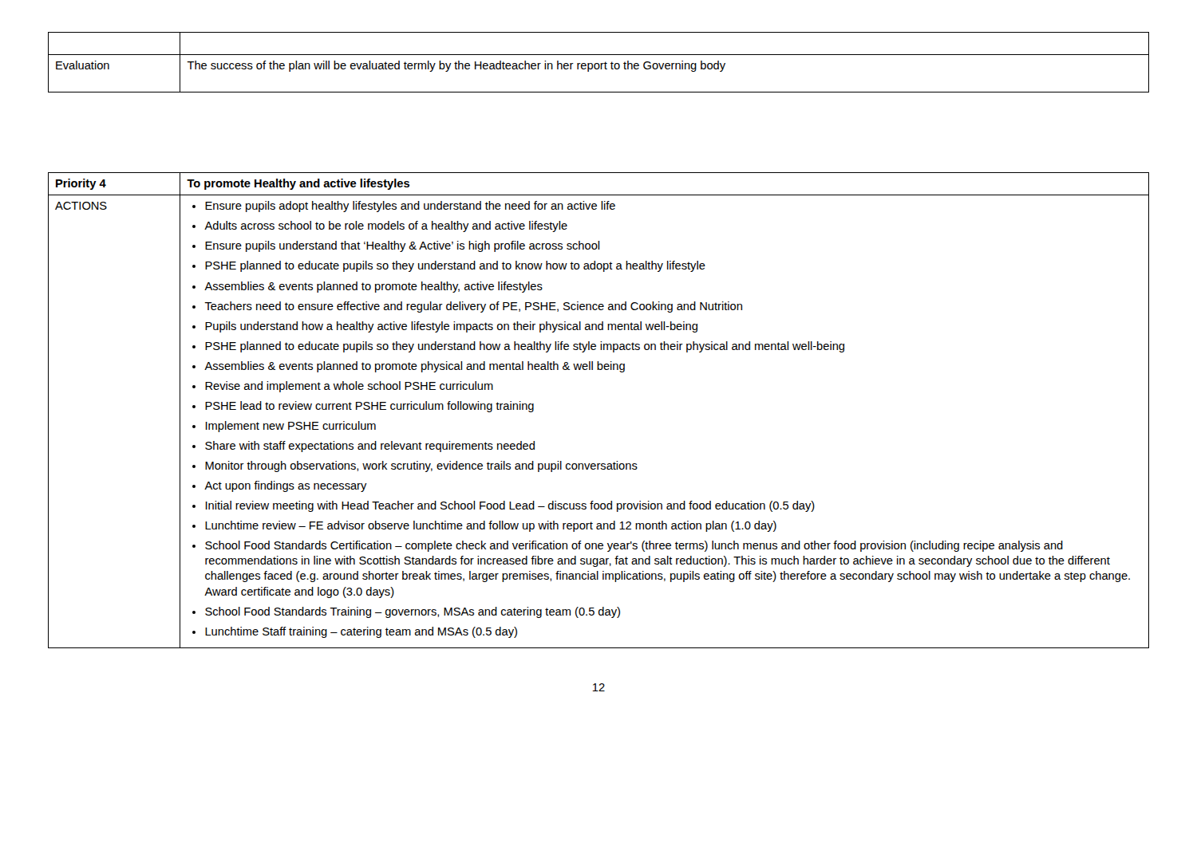| Evaluation | The success of the plan will be evaluated termly by the Headteacher in her report to the Governing body |
| Priority 4 | To promote Healthy and active lifestyles |
| ACTIONS | Ensure pupils adopt healthy lifestyles and understand the need for an active life Adults across school to be role models of a healthy and active lifestyle Ensure pupils understand that ‘Healthy & Active’ is high profile across school PSHE planned to educate pupils so they understand and to know how to adopt a healthy lifestyle Assemblies & events planned to promote healthy, active lifestyles Teachers need to ensure effective and regular delivery of PE, PSHE, Science and Cooking and Nutrition Pupils understand how a healthy active lifestyle impacts on their physical and mental well-being PSHE planned to educate pupils so they understand how a healthy life style impacts on their physical and mental well-being Assemblies & events planned to promote physical and mental health & well being Revise and implement a whole school PSHE curriculum PSHE lead to review current PSHE curriculum following training Implement new PSHE curriculum Share with staff expectations and relevant requirements needed Monitor through observations, work scrutiny, evidence trails and pupil conversations Act upon findings as necessary Initial review meeting with Head Teacher and School Food Lead – discuss food provision and food education (0.5 day) Lunchtime review – FE advisor observe lunchtime and follow up with report and 12 month action plan (1.0 day) School Food Standards Certification – complete check and verification of one year's (three terms) lunch menus and other food provision (including recipe analysis and recommendations in line with Scottish Standards for increased fibre and sugar, fat and salt reduction). This is much harder to achieve in a secondary school due to the different challenges faced (e.g. around shorter break times, larger premises, financial implications, pupils eating off site) therefore a secondary school may wish to undertake a step change. Award certificate and logo (3.0 days) School Food Standards Training – governors, MSAs and catering team (0.5 day) Lunchtime Staff training – catering team and MSAs (0.5 day) |
12